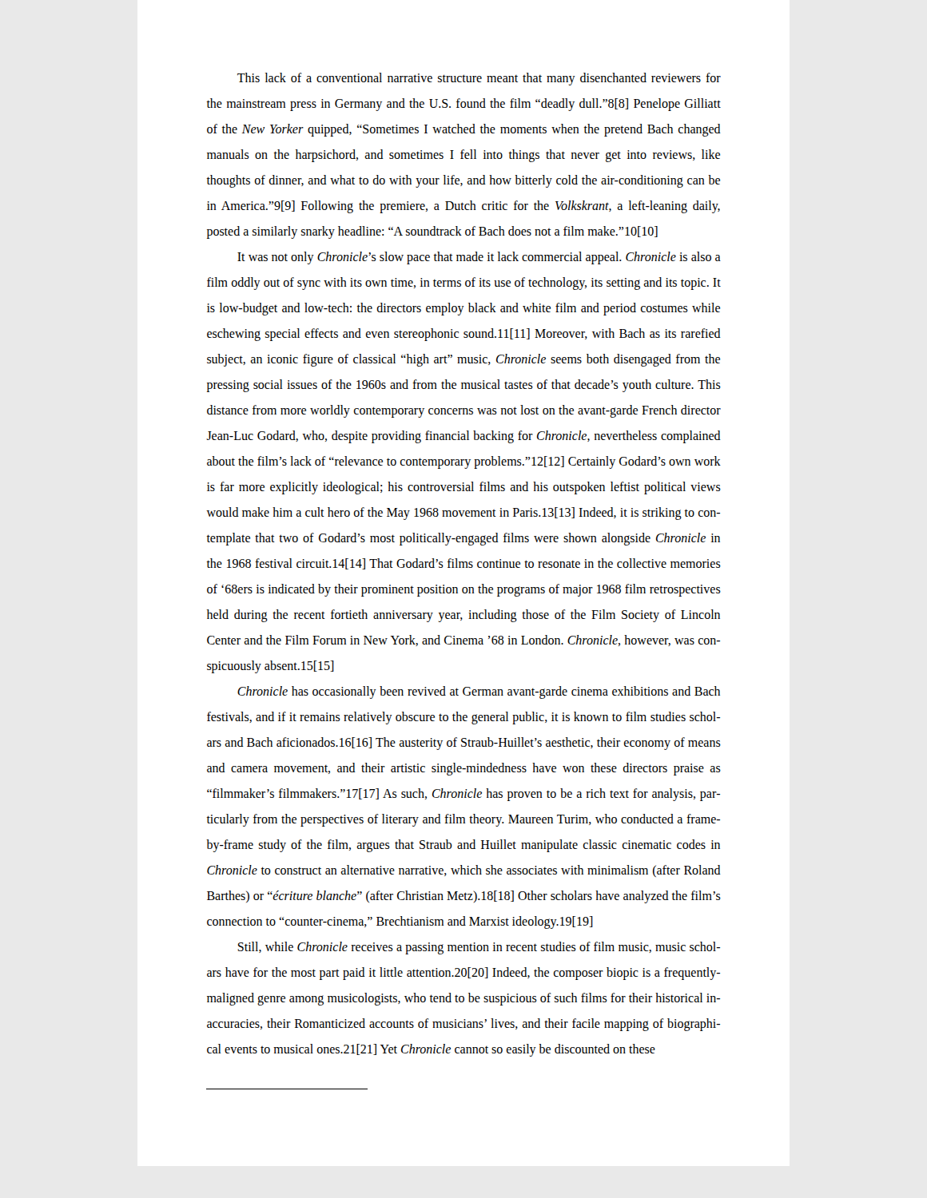This lack of a conventional narrative structure meant that many disenchanted reviewers for the mainstream press in Germany and the U.S. found the film “deadly dull.”8[8] Penelope Gilliatt of the New Yorker quipped, “Sometimes I watched the moments when the pretend Bach changed manuals on the harpsichord, and sometimes I fell into things that never get into reviews, like thoughts of dinner, and what to do with your life, and how bitterly cold the air-conditioning can be in America.”9[9] Following the premiere, a Dutch critic for the Volkskrant, a left-leaning daily, posted a similarly snarky headline: “A soundtrack of Bach does not a film make.”10[10]
It was not only Chronicle’s slow pace that made it lack commercial appeal. Chronicle is also a film oddly out of sync with its own time, in terms of its use of technology, its setting and its topic. It is low-budget and low-tech: the directors employ black and white film and period costumes while eschewing special effects and even stereophonic sound.11[11] Moreover, with Bach as its rarefied subject, an iconic figure of classical “high art” music, Chronicle seems both disengaged from the pressing social issues of the 1960s and from the musical tastes of that decade’s youth culture. This distance from more worldly contemporary concerns was not lost on the avant-garde French director Jean-Luc Godard, who, despite providing financial backing for Chronicle, nevertheless complained about the film’s lack of “relevance to contemporary problems.”12[12] Certainly Godard’s own work is far more explicitly ideological; his controversial films and his outspoken leftist political views would make him a cult hero of the May 1968 movement in Paris.13[13] Indeed, it is striking to contemplate that two of Godard’s most politically-engaged films were shown alongside Chronicle in the 1968 festival circuit.14[14] That Godard’s films continue to resonate in the collective memories of ‘68ers is indicated by their prominent position on the programs of major 1968 film retrospectives held during the recent fortieth anniversary year, including those of the Film Society of Lincoln Center and the Film Forum in New York, and Cinema ’68 in London. Chronicle, however, was conspicuously absent.15[15]
Chronicle has occasionally been revived at German avant-garde cinema exhibitions and Bach festivals, and if it remains relatively obscure to the general public, it is known to film studies scholars and Bach aficionados.16[16] The austerity of Straub-Huillet’s aesthetic, their economy of means and camera movement, and their artistic single-mindedness have won these directors praise as “filmmaker’s filmmakers.”17[17] As such, Chronicle has proven to be a rich text for analysis, particularly from the perspectives of literary and film theory. Maureen Turim, who conducted a frame-by-frame study of the film, argues that Straub and Huillet manipulate classic cinematic codes in Chronicle to construct an alternative narrative, which she associates with minimalism (after Roland Barthes) or “écriture blanche” (after Christian Metz).18[18] Other scholars have analyzed the film’s connection to “counter-cinema,” Brechtianism and Marxist ideology.19[19]
Still, while Chronicle receives a passing mention in recent studies of film music, music scholars have for the most part paid it little attention.20[20] Indeed, the composer biopic is a frequently-maligned genre among musicologists, who tend to be suspicious of such films for their historical inaccuracies, their Romanticized accounts of musicians’ lives, and their facile mapping of biographical events to musical ones.21[21] Yet Chronicle cannot so easily be discounted on these